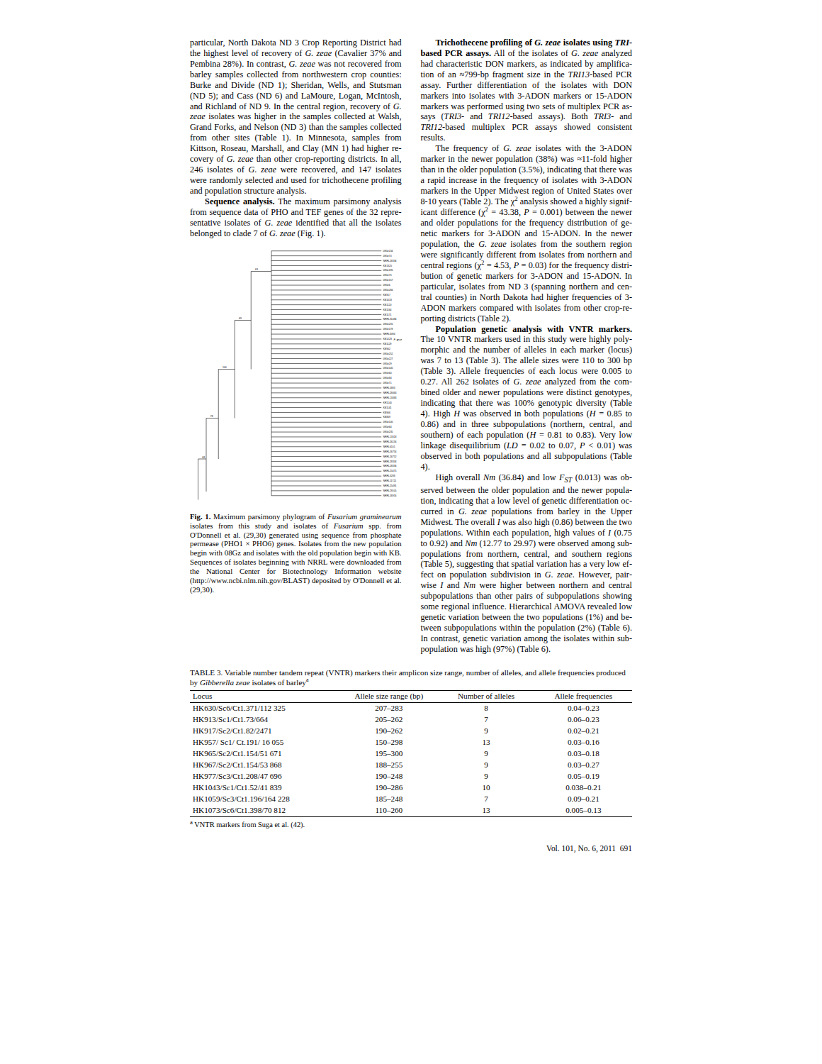particular, North Dakota ND 3 Crop Reporting District had the highest level of recovery of G. zeae (Cavalier 37% and Pembina 28%). In contrast, G. zeae was not recovered from barley samples collected from northwestern crop counties: Burke and Divide (ND 1); Sheridan, Wells, and Stutsman (ND 5); and Cass (ND 6) and LaMoure, Logan, McIntosh, and Richland of ND 9. In the central region, recovery of G. zeae isolates was higher in the samples collected at Walsh, Grand Forks, and Nelson (ND 3) than the samples collected from other sites (Table 1). In Minnesota, samples from Kittson, Roseau, Marshall, and Clay (MN 1) had higher recovery of G. zeae than other crop-reporting districts. In all, 246 isolates of G. zeae were recovered, and 147 isolates were randomly selected and used for trichothecene profiling and population structure analysis.
Sequence analysis. The maximum parsimony analysis from sequence data of PHO and TEF genes of the 32 representative isolates of G. zeae identified that all the isolates belonged to clade 7 of G. zeae (Fig. 1).
Fig. 1. Maximum parsimony phylogram of Fusarium graminearum isolates from this study and isolates of Fusarium spp. from O'Donnell et al. (29,30) generated using sequence from phosphate permease (PHO1 × PHO6) genes. Isolates from the new population begin with 08Gz and isolates with the old population begin with KB. Sequences of isolates beginning with NRRL were downloaded from the National Center for Biotechnology Information website (http://www.ncbi.nlm.nih.gov/BLAST) deposited by O'Donnell et al. (29,30).
Trichothecene profiling of G. zeae isolates using TRI-based PCR assays. All of the isolates of G. zeae analyzed had characteristic DON markers, as indicated by amplification of an ≈799-bp fragment size in the TRI13-based PCR assay. Further differentiation of the isolates with DON markers into isolates with 3-ADON markers or 15-ADON markers was performed using two sets of multiplex PCR assays (TRI3- and TRI12-based assays). Both TRI3- and TRI12-based multiplex PCR assays showed consistent results.
The frequency of G. zeae isolates with the 3-ADON marker in the newer population (38%) was ≈11-fold higher than in the older population (3.5%), indicating that there was a rapid increase in the frequency of isolates with 3-ADON markers in the Upper Midwest region of United States over 8-10 years (Table 2). The χ2 analysis showed a highly significant difference (χ2 = 43.38, P = 0.001) between the newer and older populations for the frequency distribution of genetic markers for 3-ADON and 15-ADON. In the newer population, the G. zeae isolates from the southern region were significantly different from isolates from northern and central regions (χ2 = 4.53, P = 0.03) for the frequency distribution of genetic markers for 3-ADON and 15-ADON. In particular, isolates from ND 3 (spanning northern and central counties) in North Dakota had higher frequencies of 3-ADON markers compared with isolates from other crop-reporting districts (Table 2).
Population genetic analysis with VNTR markers. The 10 VNTR markers used in this study were highly polymorphic and the number of alleles in each marker (locus) was 7 to 13 (Table 3). The allele sizes were 110 to 300 bp (Table 3). Allele frequencies of each locus were 0.005 to 0.27. All 262 isolates of G. zeae analyzed from the combined older and newer populations were distinct genotypes, indicating that there was 100% genotypic diversity (Table 4). High H was observed in both populations (H = 0.85 to 0.86) and in three subpopulations (northern, central, and southern) of each population (H = 0.81 to 0.83). Very low linkage disequilibrium (LD = 0.02 to 0.07, P < 0.01) was observed in both populations and all subpopulations (Table 4).
High overall Nm (36.84) and low FST (0.013) was observed between the older population and the newer population, indicating that a low level of genetic differentiation occurred in G. zeae populations from barley in the Upper Midwest. The overall I was also high (0.86) between the two populations. Within each population, high values of I (0.75 to 0.92) and Nm (12.77 to 29.97) were observed among subpopulations from northern, central, and southern regions (Table 5), suggesting that spatial variation has a very low effect on population subdivision in G. zeae. However, pairwise I and Nm were higher between northern and central subpopulations than other pairs of subpopulations showing some regional influence. Hierarchical AMOVA revealed low genetic variation between the two populations (1%) and between subpopulations within the population (2%) (Table 6). In contrast, genetic variation among the isolates within subpopulation was high (97%) (Table 6).
TABLE 3. Variable number tandem repeat (VNTR) markers their amplicon size range, number of alleles, and allele frequencies produced by Gibberella zeae isolates of barleya
| Locus | Allele size range (bp) | Number of alleles | Allele frequencies |
| --- | --- | --- | --- |
| HK630/Sc6/Ct1.371/112 325 | 207–283 | 8 | 0.04–0.23 |
| HK913/Sc1/Ct1.73/664 | 205–262 | 7 | 0.06–0.23 |
| HK917/Sc2/Ct1.82/2471 | 190–262 | 9 | 0.02–0.21 |
| HK957/ Sc1/ Ct.191/ 16 055 | 150–298 | 13 | 0.03–0.16 |
| HK965/Sc2/Ct1.154/51 671 | 195–300 | 9 | 0.03–0.18 |
| HK967/Sc2/Ct1.154/53 868 | 188–255 | 9 | 0.03–0.27 |
| HK977/Sc3/Ct1.208/47 696 | 190–248 | 9 | 0.05–0.19 |
| HK1043/Sc1/Ct1.52/41 839 | 190–286 | 10 | 0.038–0.21 |
| HK1059/Sc3/Ct1.196/164 228 | 185–248 | 7 | 0.09–0.21 |
| HK1073/Sc6/Ct1.398/70 812 | 110–260 | 13 | 0.005–0.13 |
a VNTR markers from Suga et al. (42).
Vol. 101, No. 6, 2011 691